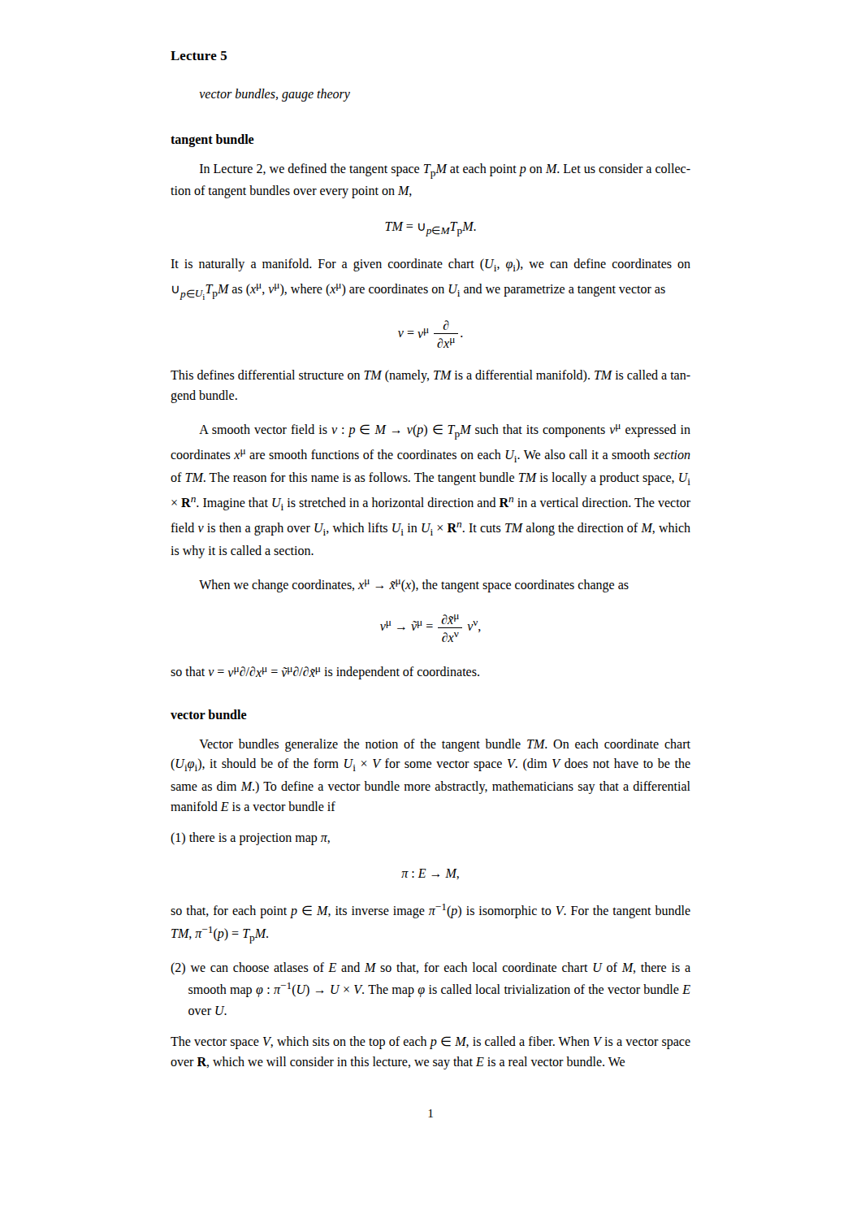Lecture 5
vector bundles, gauge theory
tangent bundle
In Lecture 2, we defined the tangent space TpM at each point p on M. Let us consider a collection of tangent bundles over every point on M,
TM = ∪p∈MTpM.
It is naturally a manifold. For a given coordinate chart (Ui, φi), we can define coordinates on ∪p∈UiTpM as (xμ, vμ), where (xμ) are coordinates on Ui and we parametrize a tangent vector as
v = vμ ∂∂xμ.
This defines differential structure on TM (namely, TM is a differential manifold). TM is called a tangend bundle.
A smooth vector field is v : p ∈ M → v(p) ∈ TpM such that its components vμ expressed in coordinates xμ are smooth functions of the coordinates on each Ui. We also call it a smooth section of TM. The reason for this name is as follows. The tangent bundle TM is locally a product space, Ui × Rn. Imagine that Ui is stretched in a horizontal direction and Rn in a vertical direction. The vector field v is then a graph over Ui, which lifts Ui in Ui × Rn. It cuts TM along the direction of M, which is why it is called a section.
When we change coordinates, xμ → x̃μ(x), the tangent space coordinates change as
vμ → ṽμ = ∂x̃μ∂xν vν,
so that v = vμ∂/∂xμ = ṽμ∂/∂x̃μ is independent of coordinates.
vector bundle
Vector bundles generalize the notion of the tangent bundle TM. On each coordinate chart (Uiφi), it should be of the form Ui × V for some vector space V. (dim V does not have to be the same as dim M.) To define a vector bundle more abstractly, mathematicians say that a differential manifold E is a vector bundle if
(1) there is a projection map π,
π : E → M,
so that, for each point p ∈ M, its inverse image π−1(p) is isomorphic to V. For the tangent bundle TM, π−1(p) = TpM.
(2) we can choose atlases of E and M so that, for each local coordinate chart U of M, there is a smooth map φ : π−1(U) → U × V. The map φ is called local trivialization of the vector bundle E over U.
The vector space V, which sits on the top of each p ∈ M, is called a fiber. When V is a vector space over R, which we will consider in this lecture, we say that E is a real vector bundle. We
1